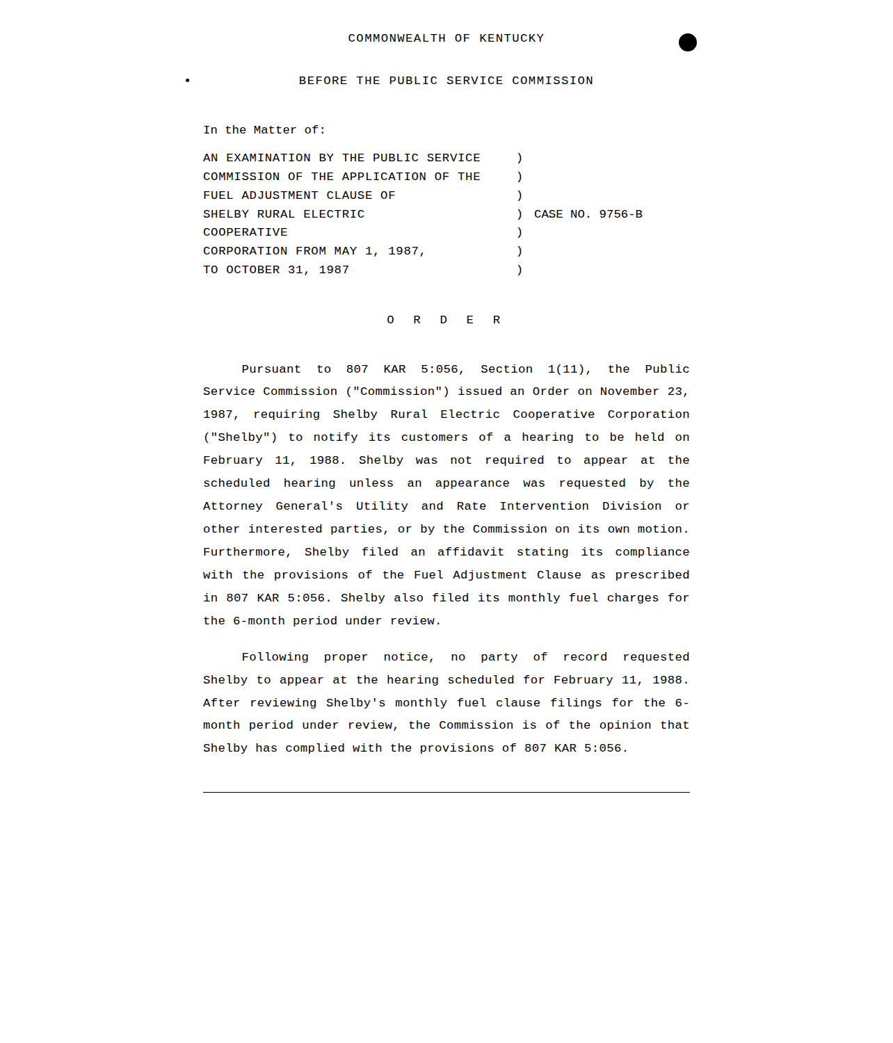•
COMMONWEALTH OF KENTUCKY
BEFORE THE PUBLIC SERVICE COMMISSION
In the Matter of:
| AN EXAMINATION BY THE PUBLIC SERVICE COMMISSION OF THE APPLICATION OF THE FUEL ADJUSTMENT CLAUSE OF SHELBY RURAL ELECTRIC COOPERATIVE CORPORATION FROM MAY 1, 1987, TO OCTOBER 31, 1987 | ) ) ) ) ) ) ) | CASE NO. 9756-B |
O R D E R
Pursuant to 807 KAR 5:056, Section 1(11), the Public Service Commission ("Commission") issued an Order on November 23, 1987, requiring Shelby Rural Electric Cooperative Corporation ("Shelby") to notify its customers of a hearing to be held on February 11, 1988. Shelby was not required to appear at the scheduled hearing unless an appearance was requested by the Attorney General's Utility and Rate Intervention Division or other interested parties, or by the Commission on its own motion. Furthermore, Shelby filed an affidavit stating its compliance with the provisions of the Fuel Adjustment Clause as prescribed in 807 KAR 5:056. Shelby also filed its monthly fuel charges for the 6-month period under review.
Following proper notice, no party of record requested Shelby to appear at the hearing scheduled for February 11, 1988. After reviewing Shelby's monthly fuel clause filings for the 6-month period under review, the Commission is of the opinion that Shelby has complied with the provisions of 807 KAR 5:056.